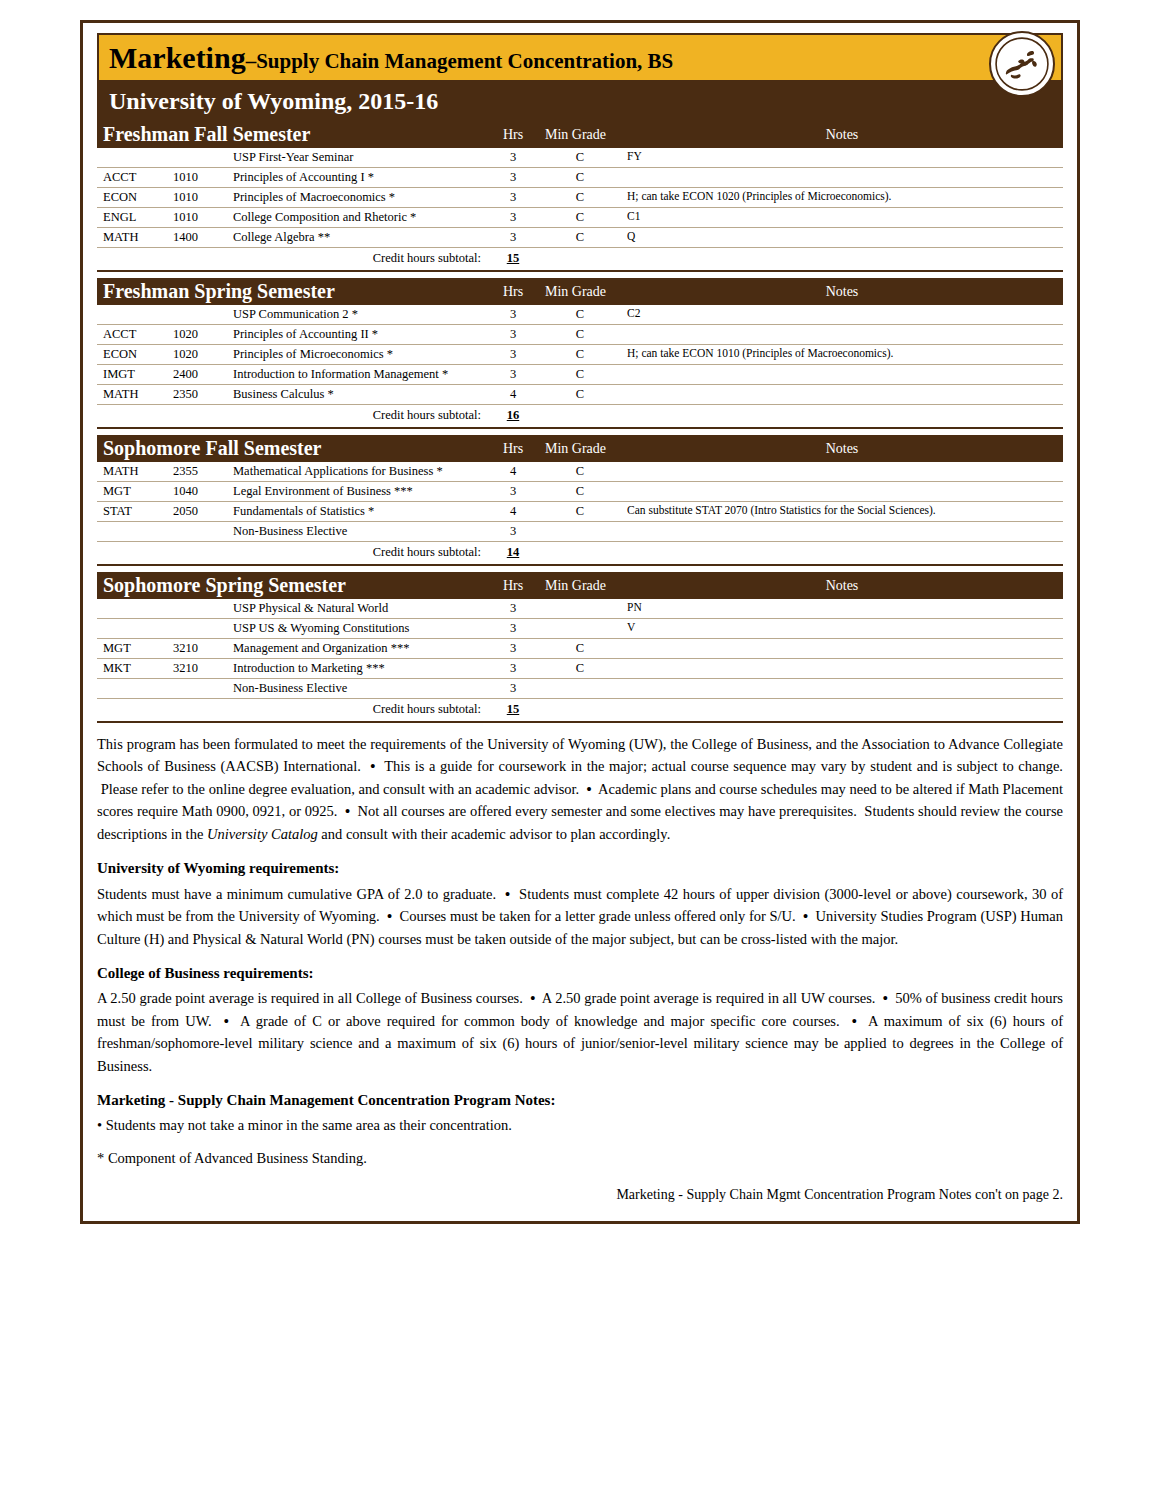Marketing–Supply Chain Management Concentration, BS
University of Wyoming, 2015-16
| Freshman Fall Semester | Hrs | Min Grade | Notes |
| --- | --- | --- | --- |
| | | USP First-Year Seminar | 3 | C | FY |
| ACCT | 1010 | Principles of Accounting I * | 3 | C | |
| ECON | 1010 | Principles of Macroeconomics * | 3 | C | H; can take ECON 1020 (Principles of Microeconomics). |
| ENGL | 1010 | College Composition and Rhetoric * | 3 | C | C1 |
| MATH | 1400 | College Algebra ** | 3 | C | Q |
| Credit hours subtotal: | 15 | | |
| Freshman Spring Semester | Hrs | Min Grade | Notes |
| --- | --- | --- | --- |
| | | USP Communication 2 * | 3 | C | C2 |
| ACCT | 1020 | Principles of Accounting II * | 3 | C | |
| ECON | 1020 | Principles of Microeconomics * | 3 | C | H; can take ECON 1010 (Principles of Macroeconomics). |
| IMGT | 2400 | Introduction to Information Management * | 3 | C | |
| MATH | 2350 | Business Calculus * | 4 | C | |
| Credit hours subtotal: | 16 | | |
| Sophomore Fall Semester | Hrs | Min Grade | Notes |
| --- | --- | --- | --- |
| MATH | 2355 | Mathematical Applications for Business * | 4 | C | |
| MGT | 1040 | Legal Environment of Business *** | 3 | C | |
| STAT | 2050 | Fundamentals of Statistics * | 4 | C | Can substitute STAT 2070 (Intro Statistics for the Social Sciences). |
| | | Non-Business Elective | 3 | | |
| Credit hours subtotal: | 14 | | |
| Sophomore Spring Semester | Hrs | Min Grade | Notes |
| --- | --- | --- | --- |
| | | USP Physical & Natural World | 3 | | PN |
| | | USP US & Wyoming Constitutions | 3 | | V |
| MGT | 3210 | Management and Organization *** | 3 | C | |
| MKT | 3210 | Introduction to Marketing *** | 3 | C | |
| | | Non-Business Elective | 3 | | |
| Credit hours subtotal: | 15 | | |
This program has been formulated to meet the requirements of the University of Wyoming (UW), the College of Business, and the Association to Advance Collegiate Schools of Business (AACSB) International. • This is a guide for coursework in the major; actual course sequence may vary by student and is subject to change. Please refer to the online degree evaluation, and consult with an academic advisor. • Academic plans and course schedules may need to be altered if Math Placement scores require Math 0900, 0921, or 0925. • Not all courses are offered every semester and some electives may have prerequisites. Students should review the course descriptions in the University Catalog and consult with their academic advisor to plan accordingly.
University of Wyoming requirements:
Students must have a minimum cumulative GPA of 2.0 to graduate. • Students must complete 42 hours of upper division (3000-level or above) coursework, 30 of which must be from the University of Wyoming. • Courses must be taken for a letter grade unless offered only for S/U. • University Studies Program (USP) Human Culture (H) and Physical & Natural World (PN) courses must be taken outside of the major subject, but can be cross-listed with the major.
College of Business requirements:
A 2.50 grade point average is required in all College of Business courses. • A 2.50 grade point average is required in all UW courses. • 50% of business credit hours must be from UW. • A grade of C or above required for common body of knowledge and major specific core courses. • A maximum of six (6) hours of freshman/sophomore-level military science and a maximum of six (6) hours of junior/senior-level military science may be applied to degrees in the College of Business.
Marketing - Supply Chain Management Concentration Program Notes:
• Students may not take a minor in the same area as their concentration.
* Component of Advanced Business Standing.
Marketing - Supply Chain Mgmt Concentration Program Notes con't on page 2.